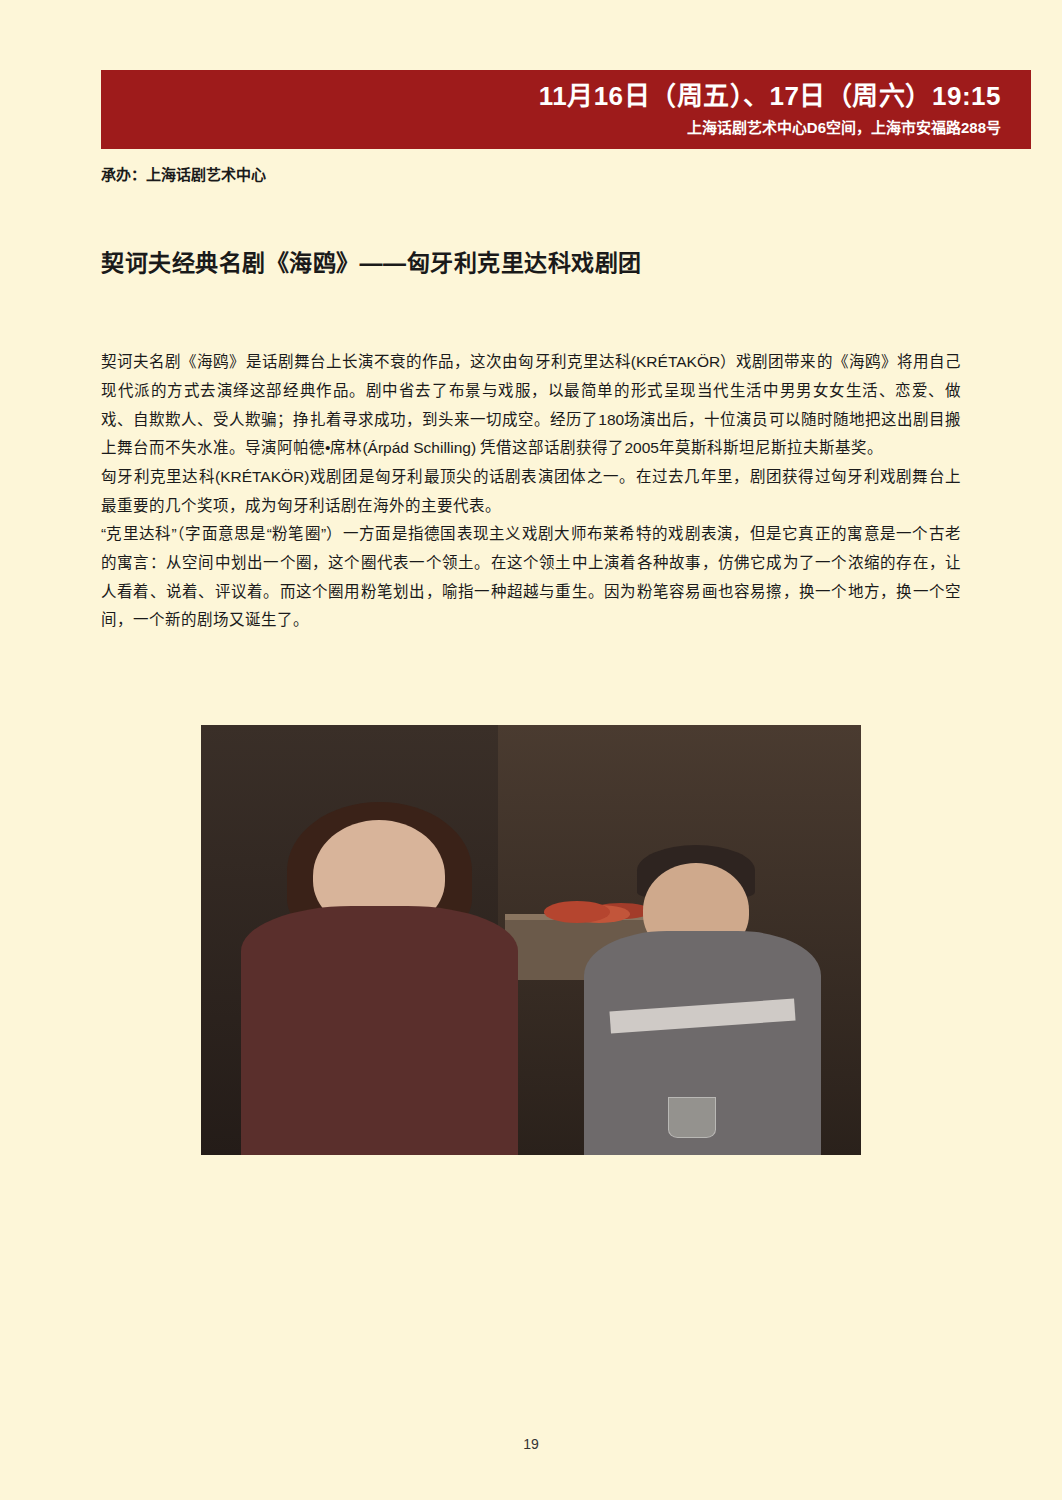11月16日（周五）、17日（周六）19:15
上海话剧艺术中心D6空间，上海市安福路288号
承办：上海话剧艺术中心
契诃夫经典名剧《海鸥》——匈牙利克里达科戏剧团
契诃夫名剧《海鸥》是话剧舞台上长演不衰的作品，这次由匈牙利克里达科(KRÉTAKÖR）戏剧团带来的《海鸥》将用自己现代派的方式去演绎这部经典作品。剧中省去了布景与戏服，以最简单的形式呈现当代生活中男男女女生活、恋爱、做戏、自欺欺人、受人欺骗；挣扎着寻求成功，到头来一切成空。经历了180场演出后，十位演员可以随时随地把这出剧目搬上舞台而不失水准。导演阿帕德•席林(Árpád Schilling) 凭借这部话剧获得了2005年莫斯科斯坦尼斯拉夫斯基奖。
匈牙利克里达科(KRÉTAKÖR)戏剧团是匈牙利最顶尖的话剧表演团体之一。在过去几年里，剧团获得过匈牙利戏剧舞台上最重要的几个奖项，成为匈牙利话剧在海外的主要代表。
“克里达科”（字面意思是“粉笔圈”）一方面是指德国表现主义戏剧大师布莱希特的戏剧表演，但是它真正的寓意是一个古老的寓言：从空间中划出一个圈，这个圈代表一个领土。在这个领土中上演着各种故事，仿佛它成为了一个浓缩的存在，让人看着、说着、评议着。而这个圈用粉笔划出，喻指一种超越与重生。因为粉笔容易画也容易擦，换一个地方，换一个空间，一个新的剧场又诞生了。
19